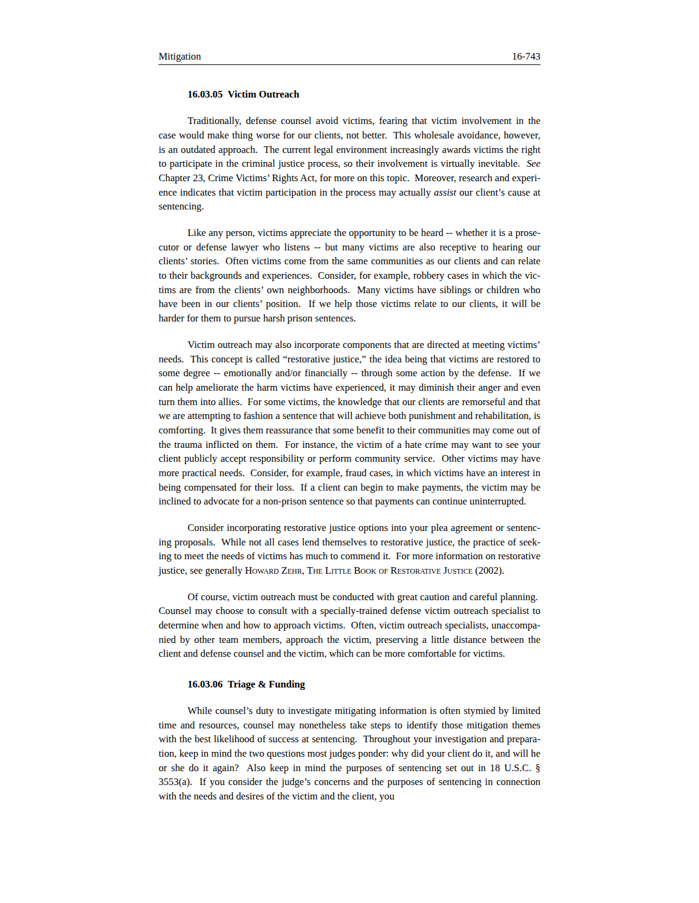Mitigation 16-743
16.03.05 Victim Outreach
Traditionally, defense counsel avoid victims, fearing that victim involvement in the case would make thing worse for our clients, not better. This wholesale avoidance, however, is an outdated approach. The current legal environment increasingly awards victims the right to participate in the criminal justice process, so their involvement is virtually inevitable. See Chapter 23, Crime Victims’ Rights Act, for more on this topic. Moreover, research and experience indicates that victim participation in the process may actually assist our client’s cause at sentencing.
Like any person, victims appreciate the opportunity to be heard -- whether it is a prosecutor or defense lawyer who listens -- but many victims are also receptive to hearing our clients’ stories. Often victims come from the same communities as our clients and can relate to their backgrounds and experiences. Consider, for example, robbery cases in which the victims are from the clients’ own neighborhoods. Many victims have siblings or children who have been in our clients’ position. If we help those victims relate to our clients, it will be harder for them to pursue harsh prison sentences.
Victim outreach may also incorporate components that are directed at meeting victims’ needs. This concept is called “restorative justice,” the idea being that victims are restored to some degree -- emotionally and/or financially -- through some action by the defense. If we can help ameliorate the harm victims have experienced, it may diminish their anger and even turn them into allies. For some victims, the knowledge that our clients are remorseful and that we are attempting to fashion a sentence that will achieve both punishment and rehabilitation, is comforting. It gives them reassurance that some benefit to their communities may come out of the trauma inflicted on them. For instance, the victim of a hate crime may want to see your client publicly accept responsibility or perform community service. Other victims may have more practical needs. Consider, for example, fraud cases, in which victims have an interest in being compensated for their loss. If a client can begin to make payments, the victim may be inclined to advocate for a non-prison sentence so that payments can continue uninterrupted.
Consider incorporating restorative justice options into your plea agreement or sentencing proposals. While not all cases lend themselves to restorative justice, the practice of seeking to meet the needs of victims has much to commend it. For more information on restorative justice, see generally Howard Zehr, The Little Book of Restorative Justice (2002).
Of course, victim outreach must be conducted with great caution and careful planning. Counsel may choose to consult with a specially-trained defense victim outreach specialist to determine when and how to approach victims. Often, victim outreach specialists, unaccompanied by other team members, approach the victim, preserving a little distance between the client and defense counsel and the victim, which can be more comfortable for victims.
16.03.06 Triage & Funding
While counsel’s duty to investigate mitigating information is often stymied by limited time and resources, counsel may nonetheless take steps to identify those mitigation themes with the best likelihood of success at sentencing. Throughout your investigation and preparation, keep in mind the two questions most judges ponder: why did your client do it, and will he or she do it again? Also keep in mind the purposes of sentencing set out in 18 U.S.C. § 3553(a). If you consider the judge’s concerns and the purposes of sentencing in connection with the needs and desires of the victim and the client, you